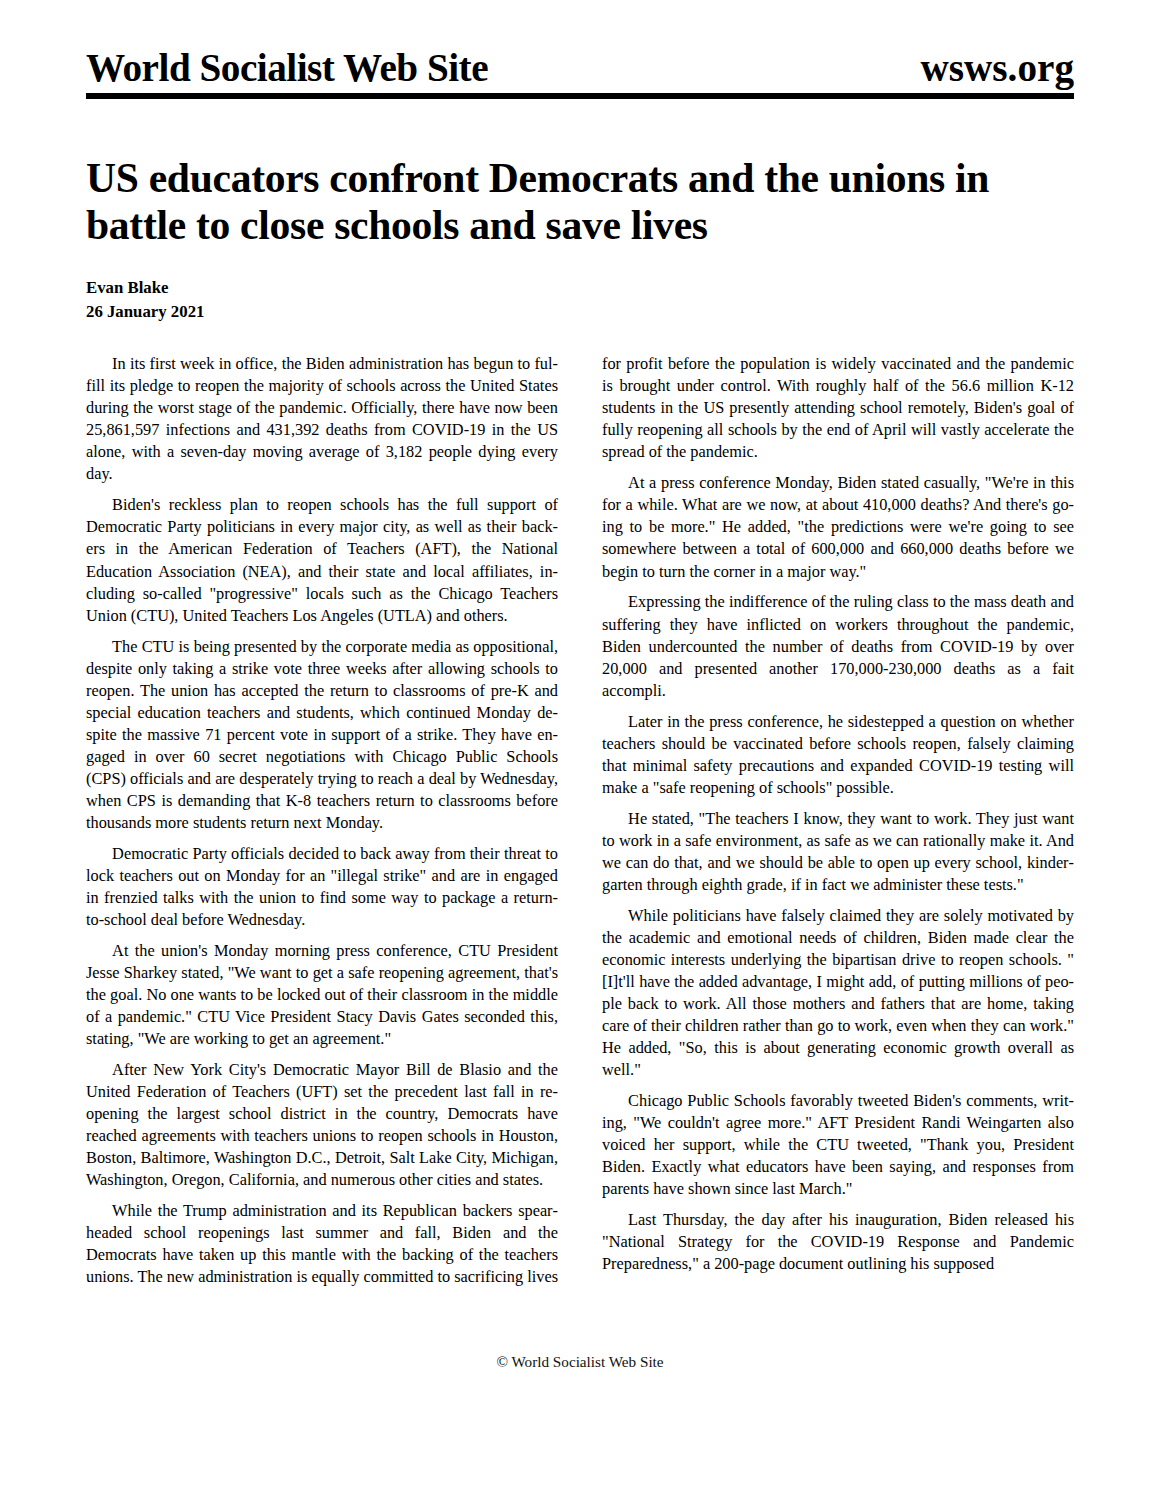World Socialist Web Site
wsws.org
US educators confront Democrats and the unions in battle to close schools and save lives
Evan Blake 26 January 2021
In its first week in office, the Biden administration has begun to fulfill its pledge to reopen the majority of schools across the United States during the worst stage of the pandemic. Officially, there have now been 25,861,597 infections and 431,392 deaths from COVID-19 in the US alone, with a seven-day moving average of 3,182 people dying every day.
Biden's reckless plan to reopen schools has the full support of Democratic Party politicians in every major city, as well as their backers in the American Federation of Teachers (AFT), the National Education Association (NEA), and their state and local affiliates, including so-called "progressive" locals such as the Chicago Teachers Union (CTU), United Teachers Los Angeles (UTLA) and others.
The CTU is being presented by the corporate media as oppositional, despite only taking a strike vote three weeks after allowing schools to reopen. The union has accepted the return to classrooms of pre-K and special education teachers and students, which continued Monday despite the massive 71 percent vote in support of a strike. They have engaged in over 60 secret negotiations with Chicago Public Schools (CPS) officials and are desperately trying to reach a deal by Wednesday, when CPS is demanding that K-8 teachers return to classrooms before thousands more students return next Monday.
Democratic Party officials decided to back away from their threat to lock teachers out on Monday for an "illegal strike" and are in engaged in frenzied talks with the union to find some way to package a return-to-school deal before Wednesday.
At the union's Monday morning press conference, CTU President Jesse Sharkey stated, "We want to get a safe reopening agreement, that's the goal. No one wants to be locked out of their classroom in the middle of a pandemic." CTU Vice President Stacy Davis Gates seconded this, stating, "We are working to get an agreement."
After New York City's Democratic Mayor Bill de Blasio and the United Federation of Teachers (UFT) set the precedent last fall in reopening the largest school district in the country, Democrats have reached agreements with teachers unions to reopen schools in Houston, Boston, Baltimore, Washington D.C., Detroit, Salt Lake City, Michigan, Washington, Oregon, California, and numerous other cities and states.
While the Trump administration and its Republican backers spearheaded school reopenings last summer and fall, Biden and the Democrats have taken up this mantle with the backing of the teachers unions. The new administration is equally committed to sacrificing lives for profit before the population is widely vaccinated and the pandemic is brought under control. With roughly half of the 56.6 million K-12 students in the US presently attending school remotely, Biden's goal of fully reopening all schools by the end of April will vastly accelerate the spread of the pandemic.
At a press conference Monday, Biden stated casually, "We're in this for a while. What are we now, at about 410,000 deaths? And there's going to be more." He added, "the predictions were we're going to see somewhere between a total of 600,000 and 660,000 deaths before we begin to turn the corner in a major way."
Expressing the indifference of the ruling class to the mass death and suffering they have inflicted on workers throughout the pandemic, Biden undercounted the number of deaths from COVID-19 by over 20,000 and presented another 170,000-230,000 deaths as a fait accompli.
Later in the press conference, he sidestepped a question on whether teachers should be vaccinated before schools reopen, falsely claiming that minimal safety precautions and expanded COVID-19 testing will make a "safe reopening of schools" possible.
He stated, "The teachers I know, they want to work. They just want to work in a safe environment, as safe as we can rationally make it. And we can do that, and we should be able to open up every school, kindergarten through eighth grade, if in fact we administer these tests."
While politicians have falsely claimed they are solely motivated by the academic and emotional needs of children, Biden made clear the economic interests underlying the bipartisan drive to reopen schools. "[I]t'll have the added advantage, I might add, of putting millions of people back to work. All those mothers and fathers that are home, taking care of their children rather than go to work, even when they can work." He added, "So, this is about generating economic growth overall as well."
Chicago Public Schools favorably tweeted Biden's comments, writing, "We couldn't agree more." AFT President Randi Weingarten also voiced her support, while the CTU tweeted, "Thank you, President Biden. Exactly what educators have been saying, and responses from parents have shown since last March."
Last Thursday, the day after his inauguration, Biden released his "National Strategy for the COVID-19 Response and Pandemic Preparedness," a 200-page document outlining his supposed
© World Socialist Web Site